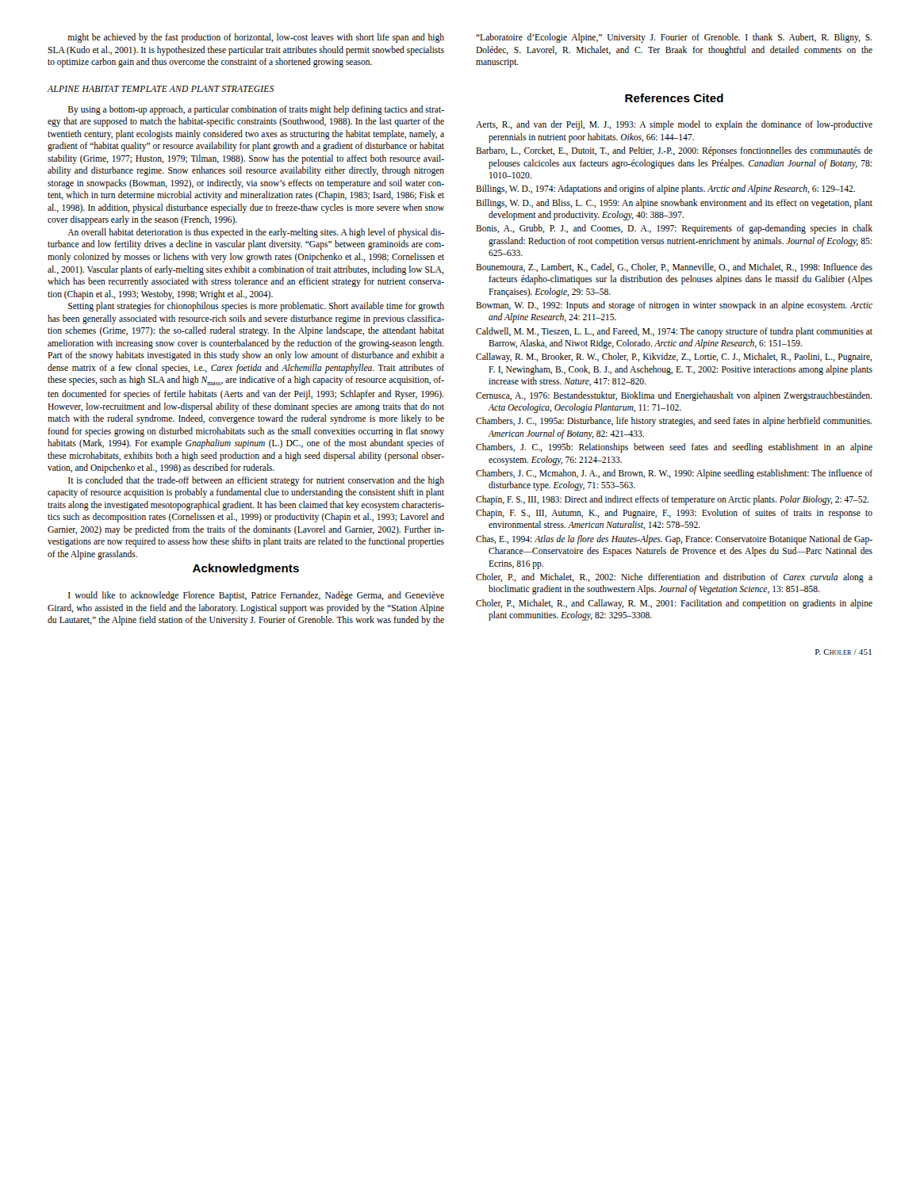might be achieved by the fast production of horizontal, low-cost leaves with short life span and high SLA (Kudo et al., 2001). It is hypothesized these particular trait attributes should permit snowbed specialists to optimize carbon gain and thus overcome the constraint of a shortened growing season.
Alpine Habitat Template and Plant Strategies
By using a bottom-up approach, a particular combination of traits might help defining tactics and strategy that are supposed to match the habitat-specific constraints (Southwood, 1988). In the last quarter of the twentieth century, plant ecologists mainly considered two axes as structuring the habitat template, namely, a gradient of “habitat quality” or resource availability for plant growth and a gradient of disturbance or habitat stability (Grime, 1977; Huston, 1979; Tilman, 1988). Snow has the potential to affect both resource availability and disturbance regime. Snow enhances soil resource availability either directly, through nitrogen storage in snowpacks (Bowman, 1992), or indirectly, via snow’s effects on temperature and soil water content, which in turn determine microbial activity and mineralization rates (Chapin, 1983; Isard, 1986; Fisk et al., 1998). In addition, physical disturbance especially due to freeze-thaw cycles is more severe when snow cover disappears early in the season (French, 1996).
An overall habitat deterioration is thus expected in the early-melting sites. A high level of physical disturbance and low fertility drives a decline in vascular plant diversity. “Gaps” between graminoids are commonly colonized by mosses or lichens with very low growth rates (Onipchenko et al., 1998; Cornelissen et al., 2001). Vascular plants of early-melting sites exhibit a combination of trait attributes, including low SLA, which has been recurrently associated with stress tolerance and an efficient strategy for nutrient conservation (Chapin et al., 1993; Westoby, 1998; Wright et al., 2004).
Setting plant strategies for chionophilous species is more problematic. Short available time for growth has been generally associated with resource-rich soils and severe disturbance regime in previous classification schemes (Grime, 1977): the so-called ruderal strategy. In the Alpine landscape, the attendant habitat amelioration with increasing snow cover is counterbalanced by the reduction of the growing-season length. Part of the snowy habitats investigated in this study show an only low amount of disturbance and exhibit a dense matrix of a few clonal species, i.e., Carex foetida and Alchemilla pentaphyllea. Trait attributes of these species, such as high SLA and high Nmass, are indicative of a high capacity of resource acquisition, often documented for species of fertile habitats (Aerts and van der Peijl, 1993; Schlapfer and Ryser, 1996). However, low-recruitment and low-dispersal ability of these dominant species are among traits that do not match with the ruderal syndrome. Indeed, convergence toward the ruderal syndrome is more likely to be found for species growing on disturbed microhabitats such as the small convexities occurring in flat snowy habitats (Mark, 1994). For example Gnaphalium supinum (L.) DC., one of the most abundant species of these microhabitats, exhibits both a high seed production and a high seed dispersal ability (personal observation, and Onipchenko et al., 1998) as described for ruderals.
It is concluded that the trade-off between an efficient strategy for nutrient conservation and the high capacity of resource acquisition is probably a fundamental clue to understanding the consistent shift in plant traits along the investigated mesotopographical gradient. It has been claimed that key ecosystem characteristics such as decomposition rates (Cornelissen et al., 1999) or productivity (Chapin et al., 1993; Lavorel and Garnier, 2002) may be predicted from the traits of the dominants (Lavorel and Garnier, 2002). Further investigations are now required to assess how these shifts in plant traits are related to the functional properties of the Alpine grasslands.
Acknowledgments
I would like to acknowledge Florence Baptist, Patrice Fernandez, Nadège Germa, and Geneviève Girard, who assisted in the field and the laboratory. Logistical support was provided by the “Station Alpine du Lautaret,” the Alpine field station of the University J. Fourier of Grenoble. This work was funded by the “Laboratoire d’Ecologie Alpine,” University J. Fourier of Grenoble. I thank S. Aubert, R. Bligny, S. Dolédec, S. Lavorel, R. Michalet, and C. Ter Braak for thoughtful and detailed comments on the manuscript.
References Cited
Aerts, R., and van der Peijl, M. J., 1993: A simple model to explain the dominance of low-productive perennials in nutrient poor habitats. Oikos, 66: 144–147.
Barbaro, L., Corcket, E., Dutoit, T., and Peltier, J.-P., 2000: Réponses fonctionnelles des communautés de pelouses calcicoles aux facteurs agro-écologiques dans les Préalpes. Canadian Journal of Botany, 78: 1010–1020.
Billings, W. D., 1974: Adaptations and origins of alpine plants. Arctic and Alpine Research, 6: 129–142.
Billings, W. D., and Bliss, L. C., 1959: An alpine snowbank environment and its effect on vegetation, plant development and productivity. Ecology, 40: 388–397.
Bonis, A., Grubb, P. J., and Coomes, D. A., 1997: Requirements of gap-demanding species in chalk grassland: Reduction of root competition versus nutrient-enrichment by animals. Journal of Ecology, 85: 625–633.
Bounemoura, Z., Lambert, K., Cadel, G., Choler, P., Manneville, O., and Michalet, R., 1998: Influence des facteurs édapho-climatiques sur la distribution des pelouses alpines dans le massif du Galibier (Alpes Françaises). Ecologie, 29: 53–58.
Bowman, W. D., 1992: Inputs and storage of nitrogen in winter snowpack in an alpine ecosystem. Arctic and Alpine Research, 24: 211–215.
Caldwell, M. M., Tieszen, L. L., and Fareed, M., 1974: The canopy structure of tundra plant communities at Barrow, Alaska, and Niwot Ridge, Colorado. Arctic and Alpine Research, 6: 151–159.
Callaway, R. M., Brooker, R. W., Choler, P., Kikvidze, Z., Lortie, C. J., Michalet, R., Paolini, L., Pugnaire, F. I, Newingham, B., Cook, B. J., and Aschehoug, E. T., 2002: Positive interactions among alpine plants increase with stress. Nature, 417: 812–820.
Cernusca, A., 1976: Bestandesstuktur, Bioklima und Energiehaushalt von alpinen Zwergstrauchbeständen. Acta Oecologica, Oecologia Plantarum, 11: 71–102.
Chambers, J. C., 1995a: Disturbance, life history strategies, and seed fates in alpine herbfield communities. American Journal of Botany, 82: 421–433.
Chambers, J. C., 1995b: Relationships between seed fates and seedling establishment in an alpine ecosystem. Ecology, 76: 2124–2133.
Chambers, J. C., Mcmahon, J. A., and Brown, R. W., 1990: Alpine seedling establishment: The influence of disturbance type. Ecology, 71: 553–563.
Chapin, F. S., III, 1983: Direct and indirect effects of temperature on Arctic plants. Polar Biology, 2: 47–52.
Chapin, F. S., III, Autumn, K., and Pugnaire, F., 1993: Evolution of suites of traits in response to environmental stress. American Naturalist, 142: 578–592.
Chas, E., 1994: Atlas de la flore des Hautes-Alpes. Gap, France: Conservatoire Botanique National de Gap-Charance—Conservatoire des Espaces Naturels de Provence et des Alpes du Sud—Parc National des Ecrins, 816 pp.
Choler, P., and Michalet, R., 2002: Niche differentiation and distribution of Carex curvula along a bioclimatic gradient in the southwestern Alps. Journal of Vegetation Science, 13: 851–858.
Choler, P., Michalet, R., and Callaway, R. M., 2001: Facilitation and competition on gradients in alpine plant communities. Ecology, 82: 3295–3308.
P. Choler / 451